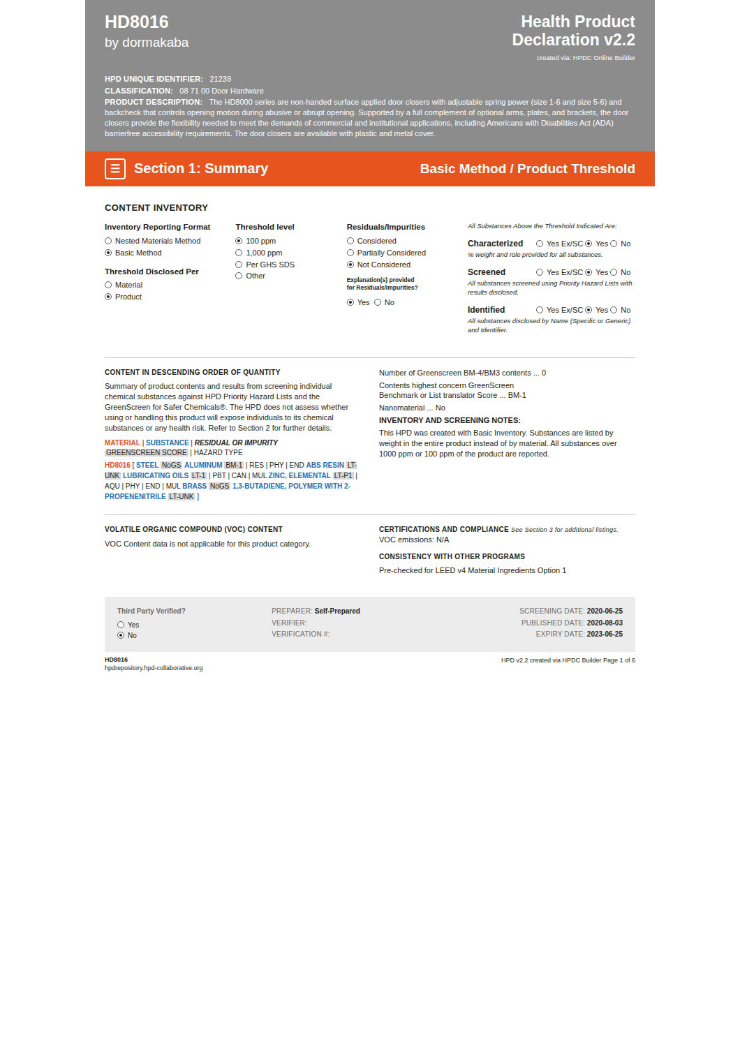HD8016
by dormakaba
Health Product
Declaration v2.2
created via: HPDC Online Builder
HPD UNIQUE IDENTIFIER: 21239
CLASSIFICATION: 08 71 00 Door Hardware
PRODUCT DESCRIPTION: The HD8000 series are non-handed surface applied door closers with adjustable spring power (size 1-6 and size 5-6) and backcheck that controls opening motion during abusive or abrupt opening. Supported by a full complement of optional arms, plates, and brackets, the door closers provide the flexibility needed to meet the demands of commercial and institutional applications, including Americans with Disabilities Act (ADA) barrierfree accessibility requirements. The door closers are available with plastic and metal cover.
☰
Section 1: Summary
Basic Method / Product Threshold
CONTENT INVENTORY
Inventory Reporting Format
Nested Materials Method
Basic Method
Threshold Disclosed Per
Material
Product
Threshold level
100 ppm
1,000 ppm
Per GHS SDS
Other
Residuals/Impurities
Considered
Partially Considered
Not Considered
Explanation(s) provided
for Residuals/Impurities?
Yes No
All Substances Above the Threshold Indicated Are:
Characterized Yes Ex/SC Yes No
% weight and role provided for all substances.
Screened Yes Ex/SC Yes No
All substances screened using Priority Hazard Lists with results disclosed.
Identified Yes Ex/SC Yes No
All substances disclosed by Name (Specific or Generic) and Identifier.
CONTENT IN DESCENDING ORDER OF QUANTITY
Summary of product contents and results from screening individual chemical substances against HPD Priority Hazard Lists and the GreenScreen for Safer Chemicals®. The HPD does not assess whether using or handling this product will expose individuals to its chemical substances or any health risk. Refer to Section 2 for further details.
MATERIAL | SUBSTANCE | RESIDUAL OR IMPURITY
GREENSCREEN SCORE | HAZARD TYPE
HD8016 [ STEEL NoGS ALUMINUM BM-1 | RES | PHY | END ABS RESIN LT-UNK LUBRICATING OILS LT-1 | PBT | CAN | MUL ZINC, ELEMENTAL LT-P1 | AQU | PHY | END | MUL BRASS NoGS 1,3-BUTADIENE, POLYMER WITH 2-PROPENENITRILE LT-UNK ]
Number of Greenscreen BM-4/BM3 contents ... 0
Contents highest concern GreenScreen
Benchmark or List translator Score ... BM-1
Nanomaterial ... No
INVENTORY AND SCREENING NOTES:
This HPD was created with Basic Inventory. Substances are listed by weight in the entire product instead of by material. All substances over 1000 ppm or 100 ppm of the product are reported.
VOLATILE ORGANIC COMPOUND (VOC) CONTENT
VOC Content data is not applicable for this product category.
CERTIFICATIONS AND COMPLIANCE See Section 3 for additional listings.
VOC emissions: N/A
CONSISTENCY WITH OTHER PROGRAMS
Pre-checked for LEED v4 Material Ingredients Option 1
Third Party Verified?
Yes
No
PREPARER: Self-Prepared
VERIFIER:
VERIFICATION #:
SCREENING DATE: 2020-06-25
PUBLISHED DATE: 2020-08-03
EXPIRY DATE: 2023-06-25
HD8016
hpdrepository.hpd-collaborative.org
HPD v2.2 created via HPDC Builder Page 1 of 6